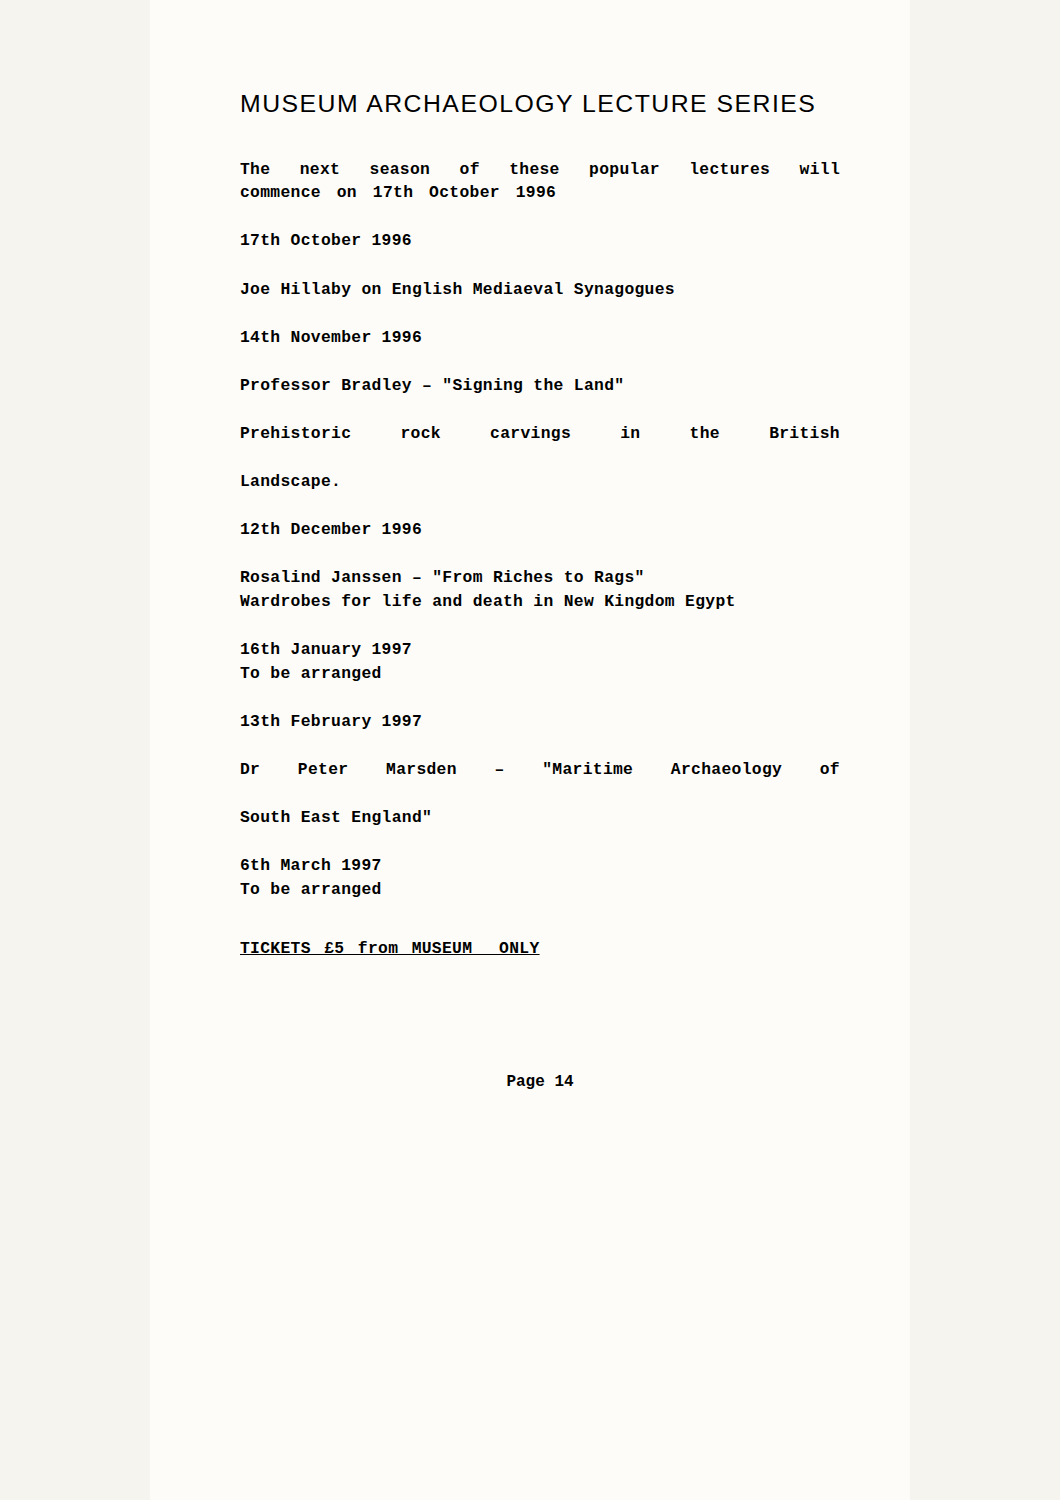MUSEUM ARCHAEOLOGY LECTURE SERIES
The next season of these popular lectures will commence on 17th October 1996
17th October 1996
Joe Hillaby on English Mediaeval Synagogues
14th November 1996
Professor Bradley – "Signing the Land"
Prehistoric rock carvings in the British
Landscape.
12th December 1996
Rosalind Janssen – "From Riches to Rags"
Wardrobes for life and death in New Kingdom Egypt
16th January 1997
To be arranged
13th February 1997
Dr Peter Marsden–"Maritime Archaeology of
South East England"
6th March 1997
To be arranged
TICKETS £5 from MUSEUM ONLY
Page 14